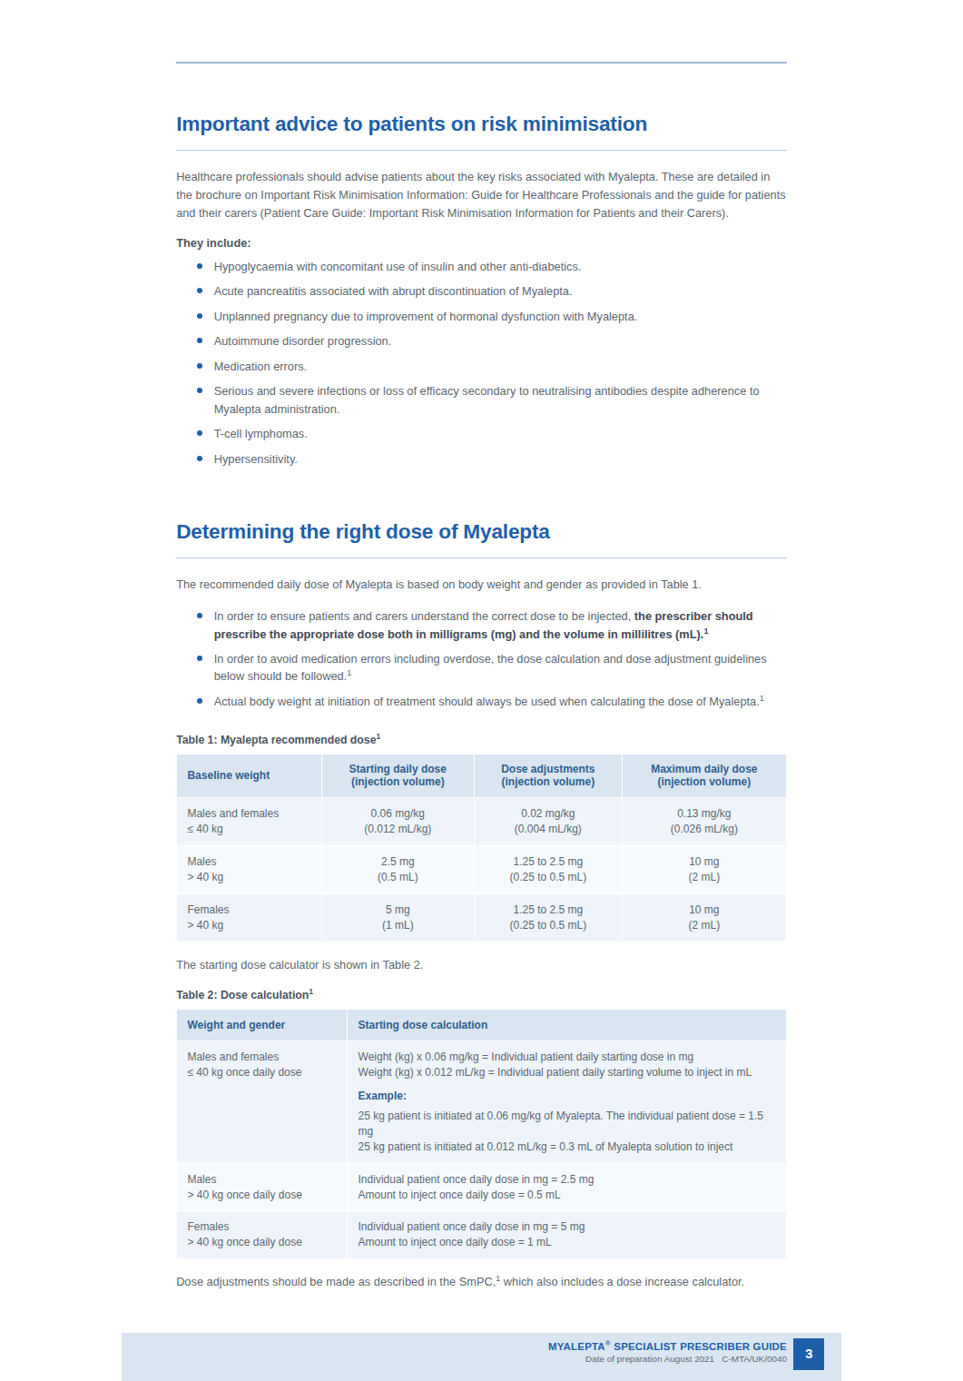Important advice to patients on risk minimisation
Healthcare professionals should advise patients about the key risks associated with Myalepta. These are detailed in the brochure on Important Risk Minimisation Information: Guide for Healthcare Professionals and the guide for patients and their carers (Patient Care Guide: Important Risk Minimisation Information for Patients and their Carers).
They include:
Hypoglycaemia with concomitant use of insulin and other anti-diabetics.
Acute pancreatitis associated with abrupt discontinuation of Myalepta.
Unplanned pregnancy due to improvement of hormonal dysfunction with Myalepta.
Autoimmune disorder progression.
Medication errors.
Serious and severe infections or loss of efficacy secondary to neutralising antibodies despite adherence to Myalepta administration.
T-cell lymphomas.
Hypersensitivity.
Determining the right dose of Myalepta
The recommended daily dose of Myalepta is based on body weight and gender as provided in Table 1.
In order to ensure patients and carers understand the correct dose to be injected, the prescriber should prescribe the appropriate dose both in milligrams (mg) and the volume in millilitres (mL).1
In order to avoid medication errors including overdose, the dose calculation and dose adjustment guidelines below should be followed.1
Actual body weight at initiation of treatment should always be used when calculating the dose of Myalepta.1
Table 1: Myalepta recommended dose1
| Baseline weight | Starting daily dose (injection volume) | Dose adjustments (injection volume) | Maximum daily dose (injection volume) |
| --- | --- | --- | --- |
| Males and females ≤ 40 kg | 0.06 mg/kg (0.012 mL/kg) | 0.02 mg/kg (0.004 mL/kg) | 0.13 mg/kg (0.026 mL/kg) |
| Males > 40 kg | 2.5 mg (0.5 mL) | 1.25 to 2.5 mg (0.25 to 0.5 mL) | 10 mg (2 mL) |
| Females > 40 kg | 5 mg (1 mL) | 1.25 to 2.5 mg (0.25 to 0.5 mL) | 10 mg (2 mL) |
The starting dose calculator is shown in Table 2.
Table 2: Dose calculation1
| Weight and gender | Starting dose calculation |
| --- | --- |
| Males and females ≤ 40 kg once daily dose | Weight (kg) x 0.06 mg/kg = Individual patient daily starting dose in mg Weight (kg) x 0.012 mL/kg = Individual patient daily starting volume to inject in mL Example: 25 kg patient is initiated at 0.06 mg/kg of Myalepta. The individual patient dose = 1.5 mg 25 kg patient is initiated at 0.012 mL/kg = 0.3 mL of Myalepta solution to inject |
| Males > 40 kg once daily dose | Individual patient once daily dose in mg = 2.5 mg Amount to inject once daily dose = 0.5 mL |
| Females > 40 kg once daily dose | Individual patient once daily dose in mg = 5 mg Amount to inject once daily dose = 1 mL |
Dose adjustments should be made as described in the SmPC,1 which also includes a dose increase calculator.
MYALEPTA® SPECIALIST PRESCRIBER GUIDE
Date of preparation August 2021 C-MTA/UK/0040
3